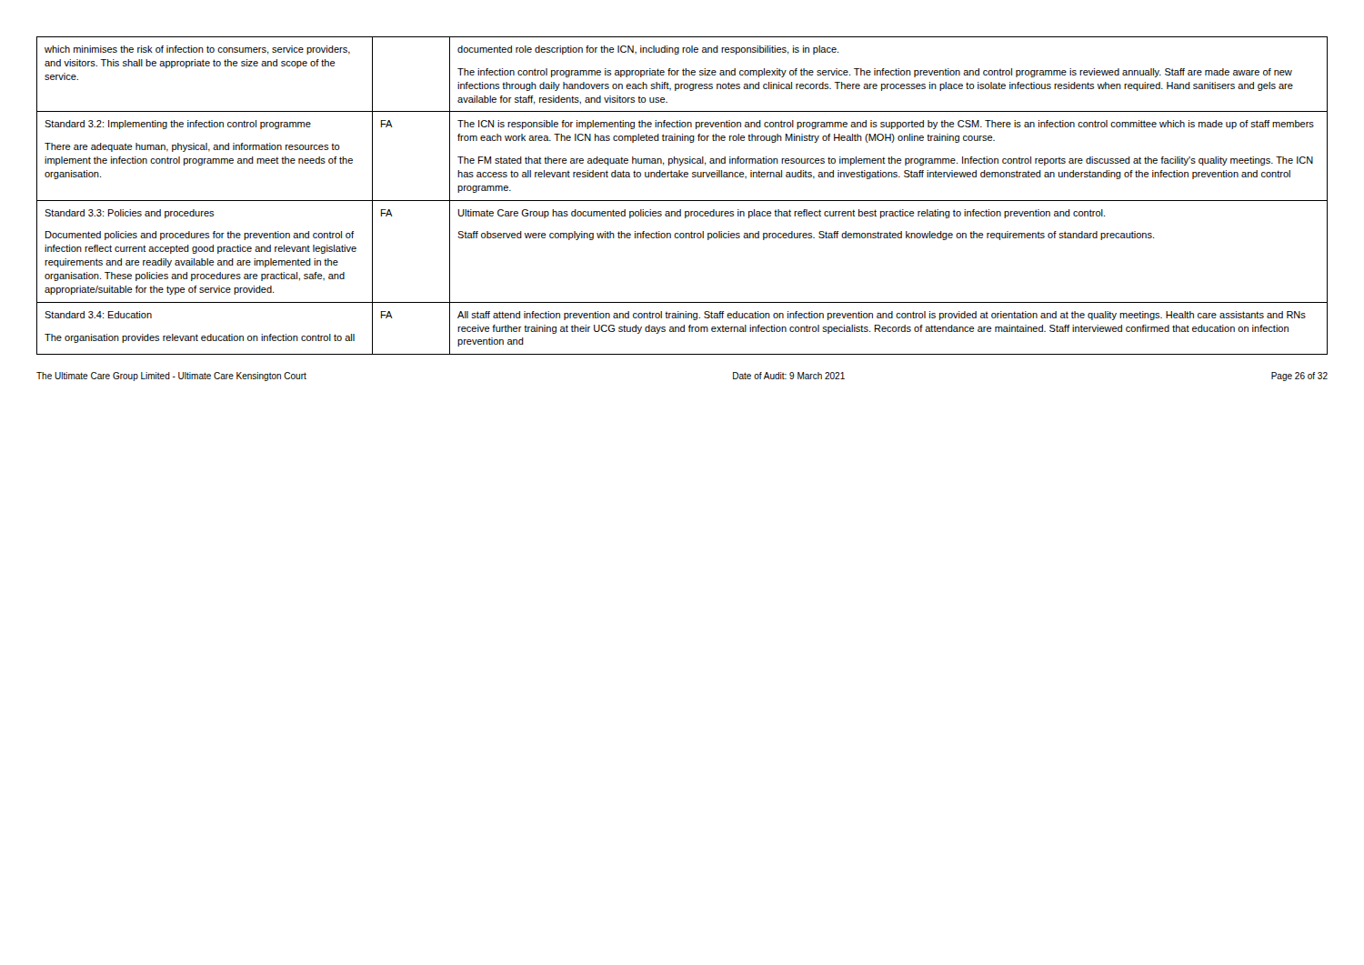| which minimises the risk of infection to consumers, service providers, and visitors. This shall be appropriate to the size and scope of the service. | | documented role description for the ICN, including role and responsibilities, is in place. The infection control programme is appropriate for the size and complexity of the service. The infection prevention and control programme is reviewed annually. Staff are made aware of new infections through daily handovers on each shift, progress notes and clinical records. There are processes in place to isolate infectious residents when required. Hand sanitisers and gels are available for staff, residents, and visitors to use. |
| Standard 3.2: Implementing the infection control programme There are adequate human, physical, and information resources to implement the infection control programme and meet the needs of the organisation. | FA | The ICN is responsible for implementing the infection prevention and control programme and is supported by the CSM. There is an infection control committee which is made up of staff members from each work area. The ICN has completed training for the role through Ministry of Health (MOH) online training course. The FM stated that there are adequate human, physical, and information resources to implement the programme. Infection control reports are discussed at the facility's quality meetings. The ICN has access to all relevant resident data to undertake surveillance, internal audits, and investigations. Staff interviewed demonstrated an understanding of the infection prevention and control programme. |
| Standard 3.3: Policies and procedures Documented policies and procedures for the prevention and control of infection reflect current accepted good practice and relevant legislative requirements and are readily available and are implemented in the organisation. These policies and procedures are practical, safe, and appropriate/suitable for the type of service provided. | FA | Ultimate Care Group has documented policies and procedures in place that reflect current best practice relating to infection prevention and control. Staff observed were complying with the infection control policies and procedures. Staff demonstrated knowledge on the requirements of standard precautions. |
| Standard 3.4: Education The organisation provides relevant education on infection control to all | FA | All staff attend infection prevention and control training. Staff education on infection prevention and control is provided at orientation and at the quality meetings. Health care assistants and RNs receive further training at their UCG study days and from external infection control specialists. Records of attendance are maintained. Staff interviewed confirmed that education on infection prevention and |
The Ultimate Care Group Limited - Ultimate Care Kensington Court Date of Audit: 9 March 2021 Page 26 of 32